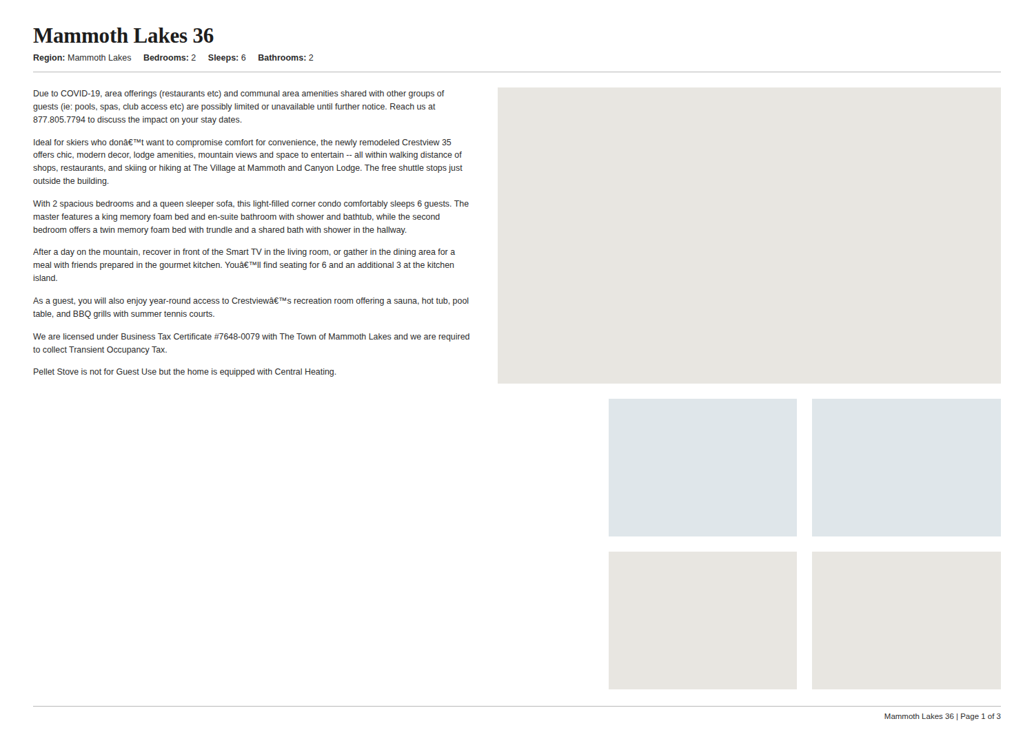Mammoth Lakes 36
Region: Mammoth Lakes Bedrooms: 2 Sleeps: 6 Bathrooms: 2
Due to COVID-19, area offerings (restaurants etc) and communal area amenities shared with other groups of guests (ie: pools, spas, club access etc) are possibly limited or unavailable until further notice. Reach us at 877.805.7794 to discuss the impact on your stay dates.
Ideal for skiers who donâ€™t want to compromise comfort for convenience, the newly remodeled Crestview 35 offers chic, modern decor, lodge amenities, mountain views and space to entertain -- all within walking distance of shops, restaurants, and skiing or hiking at The Village at Mammoth and Canyon Lodge. The free shuttle stops just outside the building.
With 2 spacious bedrooms and a queen sleeper sofa, this light-filled corner condo comfortably sleeps 6 guests. The master features a king memory foam bed and en-suite bathroom with shower and bathtub, while the second bedroom offers a twin memory foam bed with trundle and a shared bath with shower in the hallway.
After a day on the mountain, recover in front of the Smart TV in the living room, or gather in the dining area for a meal with friends prepared in the gourmet kitchen. Youâ€™ll find seating for 6 and an additional 3 at the kitchen island.
As a guest, you will also enjoy year-round access to Crestviewâ€™s recreation room offering a sauna, hot tub, pool table, and BBQ grills with summer tennis courts.
We are licensed under Business Tax Certificate #7648-0079 with The Town of Mammoth Lakes and we are required to collect Transient Occupancy Tax.
Pellet Stove is not for Guest Use but the home is equipped with Central Heating.
Mammoth Lakes 36 | Page 1 of 3